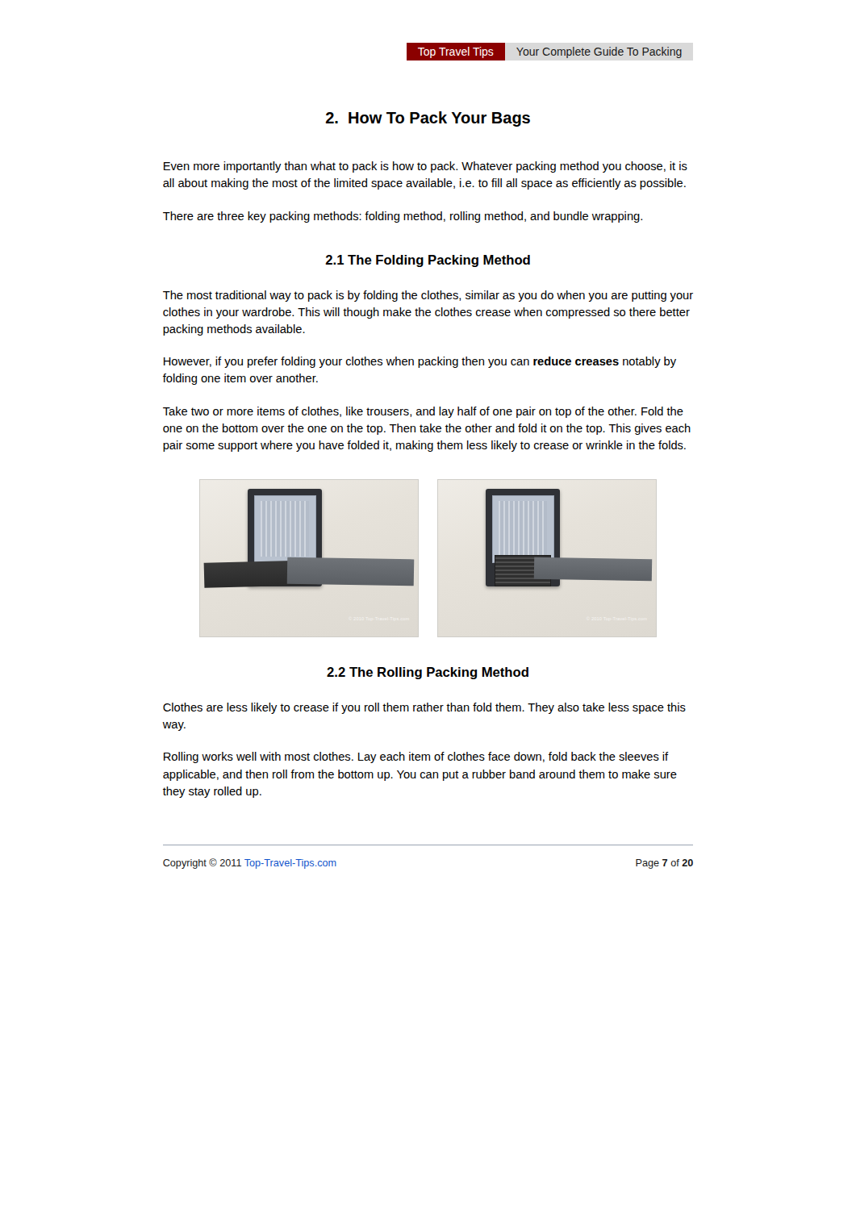Top Travel Tips
Your Complete Guide To Packing
2. How To Pack Your Bags
Even more importantly than what to pack is how to pack. Whatever packing method you choose, it is all about making the most of the limited space available, i.e. to fill all space as efficiently as possible.
There are three key packing methods: folding method, rolling method, and bundle wrapping.
2.1 The Folding Packing Method
The most traditional way to pack is by folding the clothes, similar as you do when you are putting your clothes in your wardrobe. This will though make the clothes crease when compressed so there better packing methods available.
However, if you prefer folding your clothes when packing then you can reduce creases notably by folding one item over another.
Take two or more items of clothes, like trousers, and lay half of one pair on top of the other. Fold the one on the bottom over the one on the top. Then take the other and fold it on the top. This gives each pair some support where you have folded it, making them less likely to crease or wrinkle in the folds.
© 2010 Top-Travel-Tips.com
© 2010 Top-Travel-Tips.com
2.2 The Rolling Packing Method
Clothes are less likely to crease if you roll them rather than fold them. They also take less space this way.
Rolling works well with most clothes. Lay each item of clothes face down, fold back the sleeves if applicable, and then roll from the bottom up. You can put a rubber band around them to make sure they stay rolled up.
Copyright © 2011 Top-Travel-Tips.com
Page 7 of 20